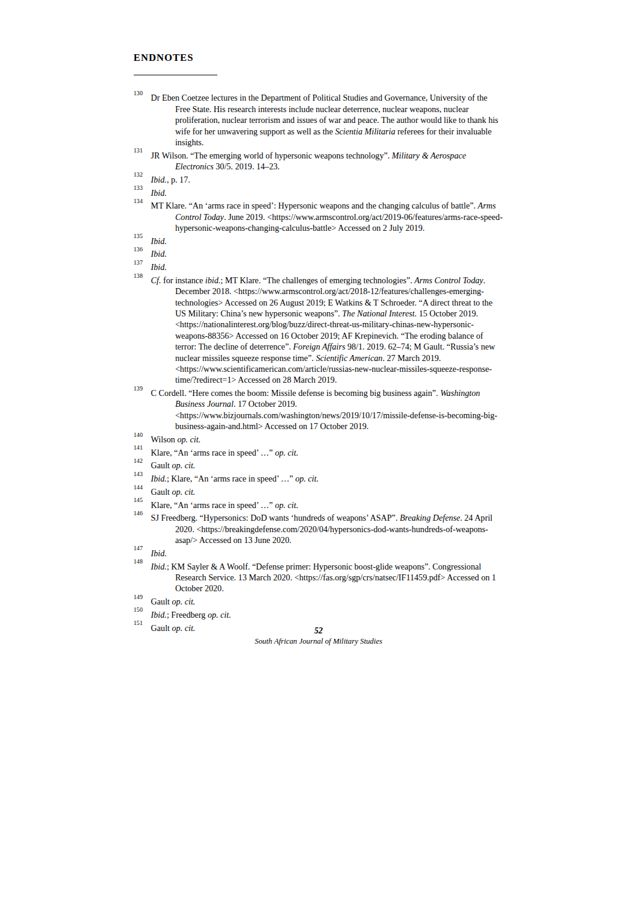Endnotes
130 Dr Eben Coetzee lectures in the Department of Political Studies and Governance, University of the Free State. His research interests include nuclear deterrence, nuclear weapons, nuclear proliferation, nuclear terrorism and issues of war and peace. The author would like to thank his wife for her unwavering support as well as the Scientia Militaria referees for their invaluable insights.
131 JR Wilson. “The emerging world of hypersonic weapons technology”. Military & Aerospace Electronics 30/5. 2019. 14–23.
132 Ibid., p. 17.
133 Ibid.
134 MT Klare. “An ‘arms race in speed’: Hypersonic weapons and the changing calculus of battle”. Arms Control Today. June 2019. <https://www.armscontrol.org/act/2019-06/features/arms-race-speed-hypersonic-weapons-changing-calculus-battle> Accessed on 2 July 2019.
135 Ibid.
136 Ibid.
137 Ibid.
138 Cf. for instance ibid.; MT Klare. “The challenges of emerging technologies”. Arms Control Today. December 2018. <https://www.armscontrol.org/act/2018-12/features/challenges-emerging-technologies> Accessed on 26 August 2019; E Watkins & T Schroeder. “A direct threat to the US Military: China’s new hypersonic weapons”. The National Interest. 15 October 2019. <https://nationalinterest.org/blog/buzz/direct-threat-us-military-chinas-new-hypersonic-weapons-88356> Accessed on 16 October 2019; AF Krepinevich. “The eroding balance of terror: The decline of deterrence”. Foreign Affairs 98/1. 2019. 62–74; M Gault. “Russia’s new nuclear missiles squeeze response time”. Scientific American. 27 March 2019. <https://www.scientificamerican.com/article/russias-new-nuclear-missiles-squeeze-response-time/?redirect=1> Accessed on 28 March 2019.
139 C Cordell. “Here comes the boom: Missile defense is becoming big business again”. Washington Business Journal. 17 October 2019. <https://www.bizjournals.com/washington/news/2019/10/17/missile-defense-is-becoming-big-business-again-and.html> Accessed on 17 October 2019.
140 Wilson op. cit.
141 Klare, “An ‘arms race in speed’ …” op. cit.
142 Gault op. cit.
143 Ibid.; Klare, “An ‘arms race in speed’ …” op. cit.
144 Gault op. cit.
145 Klare, “An ‘arms race in speed’ …” op. cit.
146 SJ Freedberg. “Hypersonics: DoD wants ‘hundreds of weapons’ ASAP”. Breaking Defense. 24 April 2020. <https://breakingdefense.com/2020/04/hypersonics-dod-wants-hundreds-of-weapons-asap/> Accessed on 13 June 2020.
147 Ibid.
148 Ibid.; KM Sayler & A Woolf. “Defense primer: Hypersonic boost-glide weapons”. Congressional Research Service. 13 March 2020. <https://fas.org/sgp/crs/natsec/IF11459.pdf> Accessed on 1 October 2020.
149 Gault op. cit.
150 Ibid.; Freedberg op. cit.
151 Gault op. cit.
52
South African Journal of Military Studies